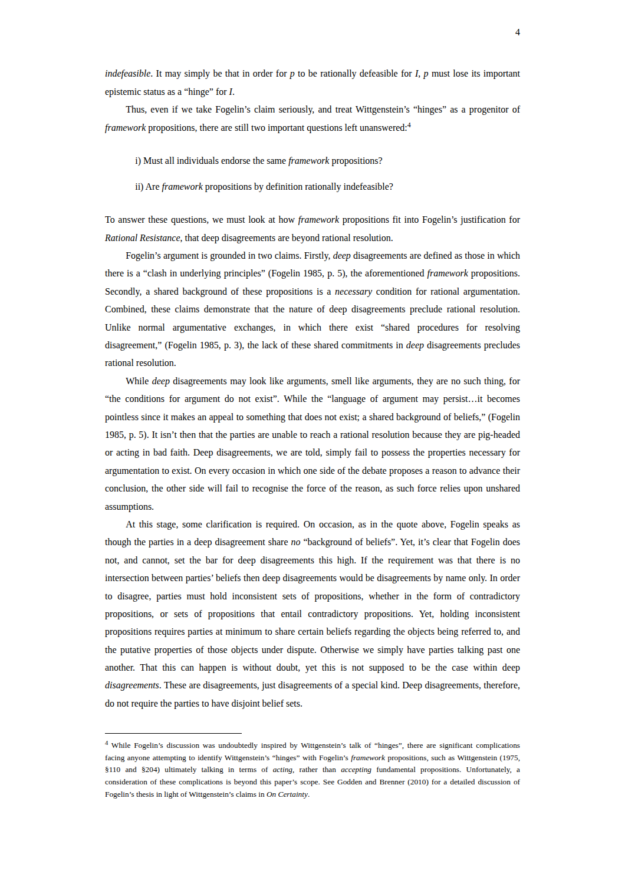4
indefeasible. It may simply be that in order for p to be rationally defeasible for I, p must lose its important epistemic status as a “hinge” for I.
Thus, even if we take Fogelin’s claim seriously, and treat Wittgenstein’s “hinges” as a progenitor of framework propositions, there are still two important questions left unanswered:4
i) Must all individuals endorse the same framework propositions?
ii) Are framework propositions by definition rationally indefeasible?
To answer these questions, we must look at how framework propositions fit into Fogelin’s justification for Rational Resistance, that deep disagreements are beyond rational resolution.
Fogelin’s argument is grounded in two claims. Firstly, deep disagreements are defined as those in which there is a “clash in underlying principles” (Fogelin 1985, p. 5), the aforementioned framework propositions. Secondly, a shared background of these propositions is a necessary condition for rational argumentation. Combined, these claims demonstrate that the nature of deep disagreements preclude rational resolution. Unlike normal argumentative exchanges, in which there exist “shared procedures for resolving disagreement,” (Fogelin 1985, p. 3), the lack of these shared commitments in deep disagreements precludes rational resolution.
While deep disagreements may look like arguments, smell like arguments, they are no such thing, for “the conditions for argument do not exist”. While the “language of argument may persist…it becomes pointless since it makes an appeal to something that does not exist; a shared background of beliefs,” (Fogelin 1985, p. 5). It isn’t then that the parties are unable to reach a rational resolution because they are pig-headed or acting in bad faith. Deep disagreements, we are told, simply fail to possess the properties necessary for argumentation to exist. On every occasion in which one side of the debate proposes a reason to advance their conclusion, the other side will fail to recognise the force of the reason, as such force relies upon unshared assumptions.
At this stage, some clarification is required. On occasion, as in the quote above, Fogelin speaks as though the parties in a deep disagreement share no “background of beliefs”. Yet, it’s clear that Fogelin does not, and cannot, set the bar for deep disagreements this high. If the requirement was that there is no intersection between parties’ beliefs then deep disagreements would be disagreements by name only. In order to disagree, parties must hold inconsistent sets of propositions, whether in the form of contradictory propositions, or sets of propositions that entail contradictory propositions. Yet, holding inconsistent propositions requires parties at minimum to share certain beliefs regarding the objects being referred to, and the putative properties of those objects under dispute. Otherwise we simply have parties talking past one another. That this can happen is without doubt, yet this is not supposed to be the case within deep disagreements. These are disagreements, just disagreements of a special kind. Deep disagreements, therefore, do not require the parties to have disjoint belief sets.
4 While Fogelin’s discussion was undoubtedly inspired by Wittgenstein’s talk of “hinges”, there are significant complications facing anyone attempting to identify Wittgenstein’s “hinges” with Fogelin’s framework propositions, such as Wittgenstein (1975, §110 and §204) ultimately talking in terms of acting, rather than accepting fundamental propositions. Unfortunately, a consideration of these complications is beyond this paper’s scope. See Godden and Brenner (2010) for a detailed discussion of Fogelin’s thesis in light of Wittgenstein’s claims in On Certainty.